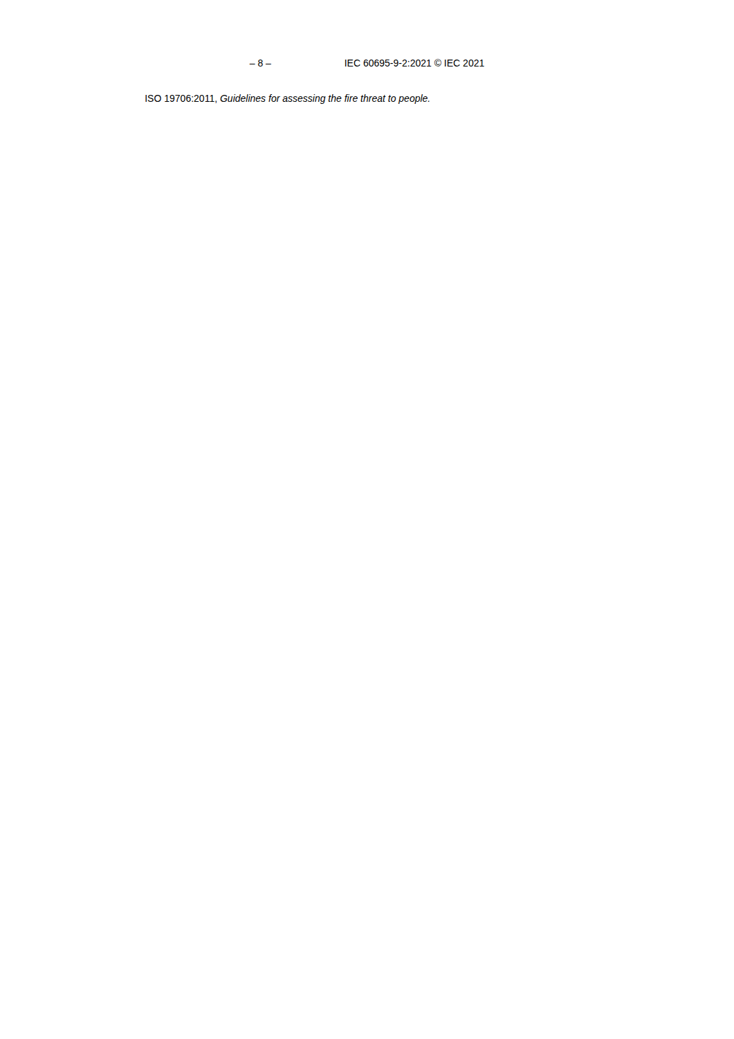– 8 – IEC 60695-9-2:2021 © IEC 2021
ISO 19706:2011, Guidelines for assessing the fire threat to people.